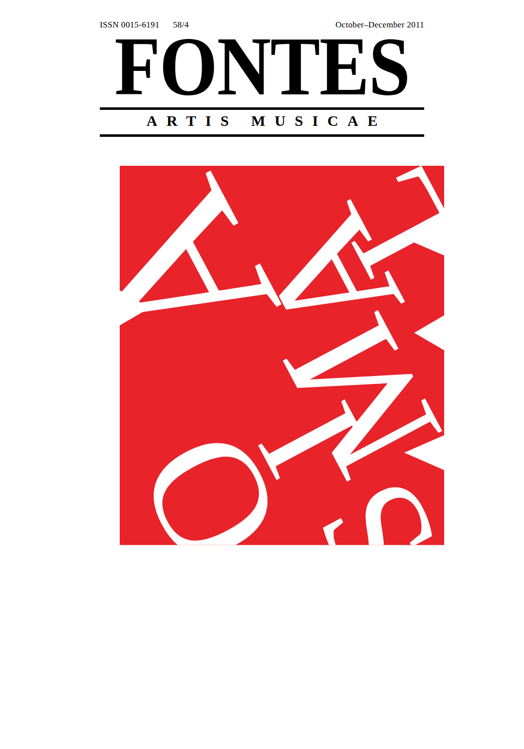ISSN 0015-619158/4 October–December 2011
FONTES
ARTIS MUSICAE
A L A M I O S
Cover artwork